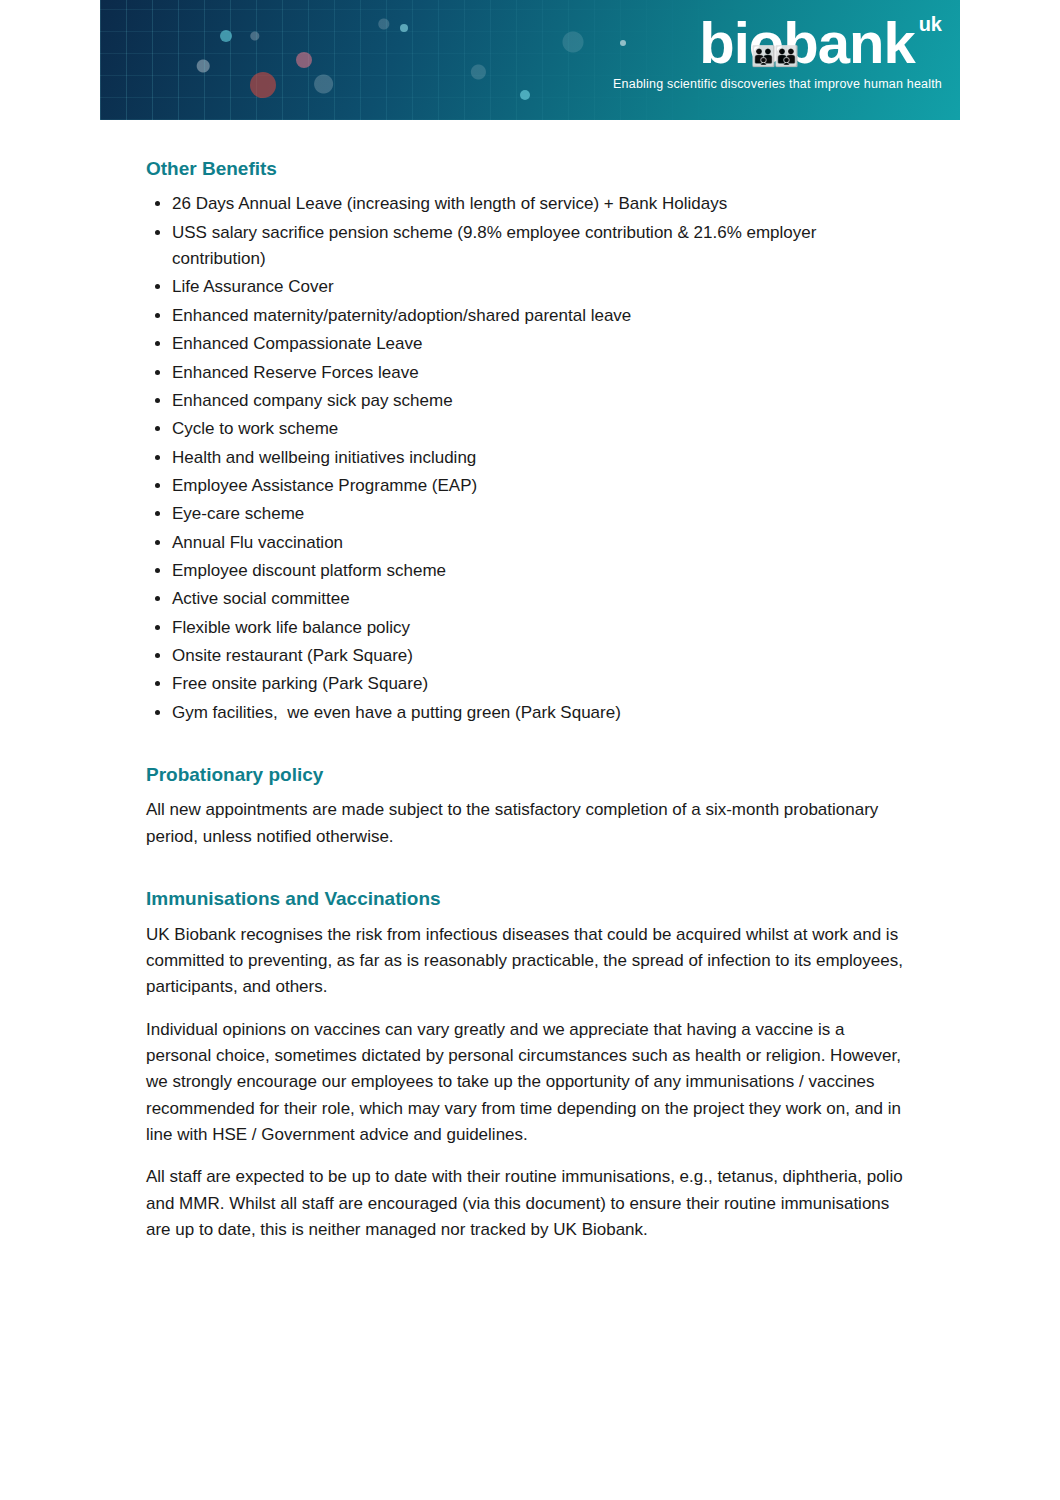biobank👪👪uk Enabling scientific discoveries that improve human health
Other Benefits
26 Days Annual Leave (increasing with length of service) + Bank Holidays
USS salary sacrifice pension scheme (9.8% employee contribution & 21.6% employer contribution)
Life Assurance Cover
Enhanced maternity/paternity/adoption/shared parental leave
Enhanced Compassionate Leave
Enhanced Reserve Forces leave
Enhanced company sick pay scheme
Cycle to work scheme
Health and wellbeing initiatives including
Employee Assistance Programme (EAP)
Eye-care scheme
Annual Flu vaccination
Employee discount platform scheme
Active social committee
Flexible work life balance policy
Onsite restaurant (Park Square)
Free onsite parking (Park Square)
Gym facilities, we even have a putting green (Park Square)
Probationary policy
All new appointments are made subject to the satisfactory completion of a six-month probationary period, unless notified otherwise.
Immunisations and Vaccinations
UK Biobank recognises the risk from infectious diseases that could be acquired whilst at work and is committed to preventing, as far as is reasonably practicable, the spread of infection to its employees, participants, and others.
Individual opinions on vaccines can vary greatly and we appreciate that having a vaccine is a personal choice, sometimes dictated by personal circumstances such as health or religion. However, we strongly encourage our employees to take up the opportunity of any immunisations / vaccines recommended for their role, which may vary from time depending on the project they work on, and in line with HSE / Government advice and guidelines.
All staff are expected to be up to date with their routine immunisations, e.g., tetanus, diphtheria, polio and MMR. Whilst all staff are encouraged (via this document) to ensure their routine immunisations are up to date, this is neither managed nor tracked by UK Biobank.